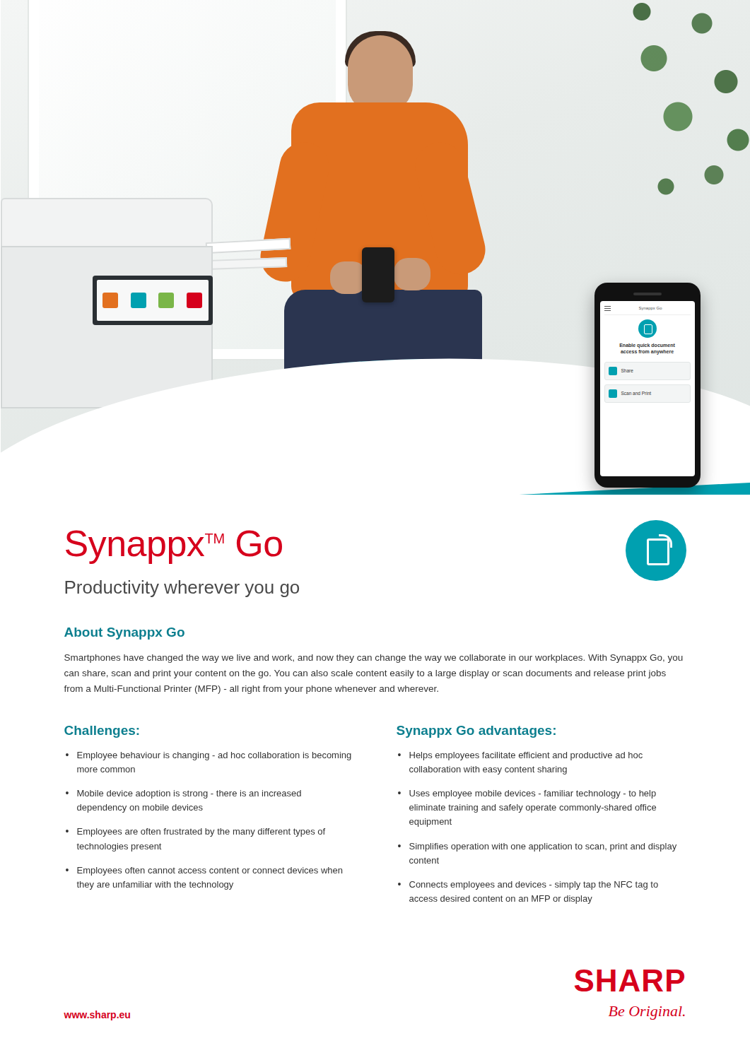Synappx Go
Enable quick document
access from anywhere
Share
Scan and Print
SynappxTM Go
Productivity wherever you go
About Synappx Go
Smartphones have changed the way we live and work, and now they can change the way we collaborate in our workplaces. With Synappx Go, you can share, scan and print your content on the go. You can also scale content easily to a large display or scan documents and release print jobs from a Multi-Functional Printer (MFP) - all right from your phone whenever and wherever.
Challenges:
Employee behaviour is changing - ad hoc collaboration is becoming more common
Mobile device adoption is strong - there is an increased dependency on mobile devices
Employees are often frustrated by the many different types of technologies present
Employees often cannot access content or connect devices when they are unfamiliar with the technology
Synappx Go advantages:
Helps employees facilitate efficient and productive ad hoc collaboration with easy content sharing
Uses employee mobile devices - familiar technology - to help eliminate training and safely operate commonly-shared office equipment
Simplifies operation with one application to scan, print and display content
Connects employees and devices - simply tap the NFC tag to access desired content on an MFP or display
www.sharp.eu
SHARP
Be Original.